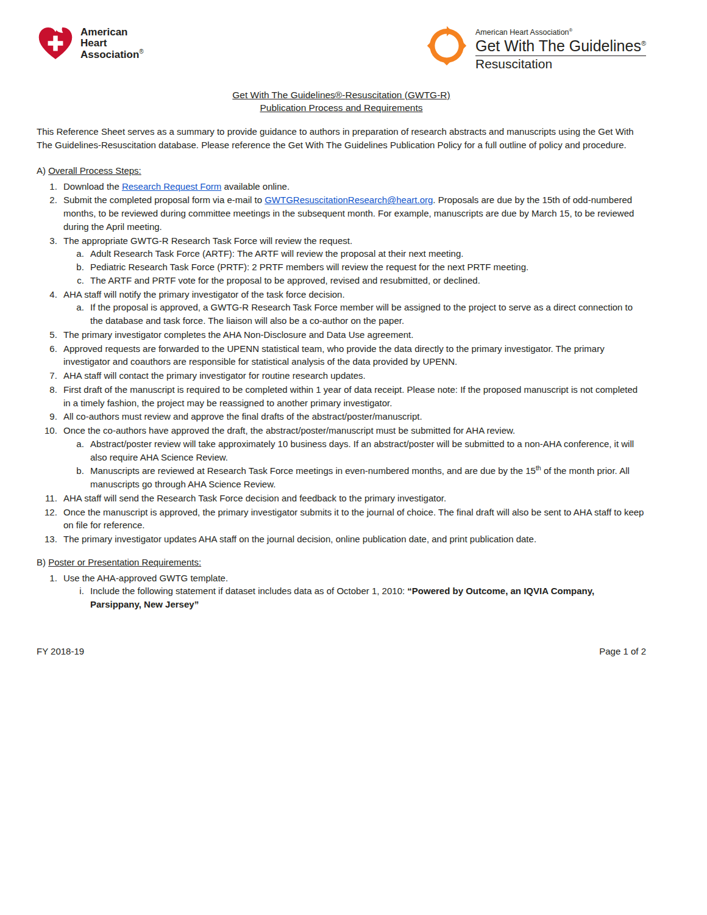American
Heart
Association®
American Heart Association®
Get With The Guidelines®
Resuscitation
Get With The Guidelines®-Resuscitation (GWTG-R) Publication Process and Requirements
This Reference Sheet serves as a summary to provide guidance to authors in preparation of research abstracts and manuscripts using the Get With The Guidelines-Resuscitation database. Please reference the Get With The Guidelines Publication Policy for a full outline of policy and procedure.
A) Overall Process Steps:
Download the Research Request Form available online.
Submit the completed proposal form via e-mail to GWTGResuscitationResearch@heart.org. Proposals are due by the 15th of odd-numbered months, to be reviewed during committee meetings in the subsequent month. For example, manuscripts are due by March 15, to be reviewed during the April meeting.
The appropriate GWTG-R Research Task Force will review the request.
Adult Research Task Force (ARTF): The ARTF will review the proposal at their next meeting.
Pediatric Research Task Force (PRTF): 2 PRTF members will review the request for the next PRTF meeting.
The ARTF and PRTF vote for the proposal to be approved, revised and resubmitted, or declined.
AHA staff will notify the primary investigator of the task force decision.
If the proposal is approved, a GWTG-R Research Task Force member will be assigned to the project to serve as a direct connection to the database and task force. The liaison will also be a co-author on the paper.
The primary investigator completes the AHA Non-Disclosure and Data Use agreement.
Approved requests are forwarded to the UPENN statistical team, who provide the data directly to the primary investigator. The primary investigator and coauthors are responsible for statistical analysis of the data provided by UPENN.
AHA staff will contact the primary investigator for routine research updates.
First draft of the manuscript is required to be completed within 1 year of data receipt. Please note: If the proposed manuscript is not completed in a timely fashion, the project may be reassigned to another primary investigator.
All co-authors must review and approve the final drafts of the abstract/poster/manuscript.
Once the co-authors have approved the draft, the abstract/poster/manuscript must be submitted for AHA review.
Abstract/poster review will take approximately 10 business days. If an abstract/poster will be submitted to a non-AHA conference, it will also require AHA Science Review.
Manuscripts are reviewed at Research Task Force meetings in even-numbered months, and are due by the 15th of the month prior. All manuscripts go through AHA Science Review.
AHA staff will send the Research Task Force decision and feedback to the primary investigator.
Once the manuscript is approved, the primary investigator submits it to the journal of choice. The final draft will also be sent to AHA staff to keep on file for reference.
The primary investigator updates AHA staff on the journal decision, online publication date, and print publication date.
B) Poster or Presentation Requirements:
Use the AHA-approved GWTG template.
Include the following statement if dataset includes data as of October 1, 2010: “Powered by Outcome, an IQVIA Company, Parsippany, New Jersey”
FY 2018-19
Page 1 of 2